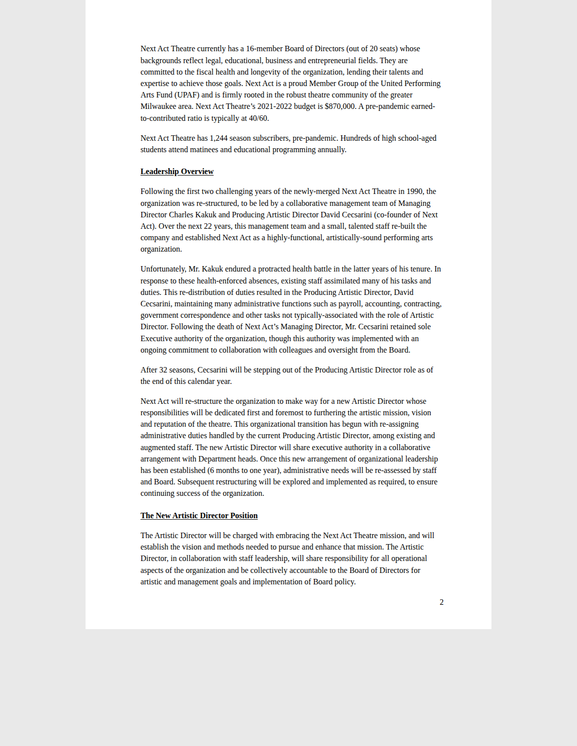Next Act Theatre currently has a 16-member Board of Directors (out of 20 seats) whose backgrounds reflect legal, educational, business and entrepreneurial fields. They are committed to the fiscal health and longevity of the organization, lending their talents and expertise to achieve those goals. Next Act is a proud Member Group of the United Performing Arts Fund (UPAF) and is firmly rooted in the robust theatre community of the greater Milwaukee area. Next Act Theatre’s 2021-2022 budget is $870,000. A pre-pandemic earned-to-contributed ratio is typically at 40/60.
Next Act Theatre has 1,244 season subscribers, pre-pandemic. Hundreds of high school-aged students attend matinees and educational programming annually.
Leadership Overview
Following the first two challenging years of the newly-merged Next Act Theatre in 1990, the organization was re-structured, to be led by a collaborative management team of Managing Director Charles Kakuk and Producing Artistic Director David Cecsarini (co-founder of Next Act). Over the next 22 years, this management team and a small, talented staff re-built the company and established Next Act as a highly-functional, artistically-sound performing arts organization.
Unfortunately, Mr. Kakuk endured a protracted health battle in the latter years of his tenure. In response to these health-enforced absences, existing staff assimilated many of his tasks and duties. This re-distribution of duties resulted in the Producing Artistic Director, David Cecsarini, maintaining many administrative functions such as payroll, accounting, contracting, government correspondence and other tasks not typically-associated with the role of Artistic Director. Following the death of Next Act’s Managing Director, Mr. Cecsarini retained sole Executive authority of the organization, though this authority was implemented with an ongoing commitment to collaboration with colleagues and oversight from the Board.
After 32 seasons, Cecsarini will be stepping out of the Producing Artistic Director role as of the end of this calendar year.
Next Act will re-structure the organization to make way for a new Artistic Director whose responsibilities will be dedicated first and foremost to furthering the artistic mission, vision and reputation of the theatre. This organizational transition has begun with re-assigning administrative duties handled by the current Producing Artistic Director, among existing and augmented staff. The new Artistic Director will share executive authority in a collaborative arrangement with Department heads. Once this new arrangement of organizational leadership has been established (6 months to one year), administrative needs will be re-assessed by staff and Board. Subsequent restructuring will be explored and implemented as required, to ensure continuing success of the organization.
The New Artistic Director Position
The Artistic Director will be charged with embracing the Next Act Theatre mission, and will establish the vision and methods needed to pursue and enhance that mission. The Artistic Director, in collaboration with staff leadership, will share responsibility for all operational aspects of the organization and be collectively accountable to the Board of Directors for artistic and management goals and implementation of Board policy.
2